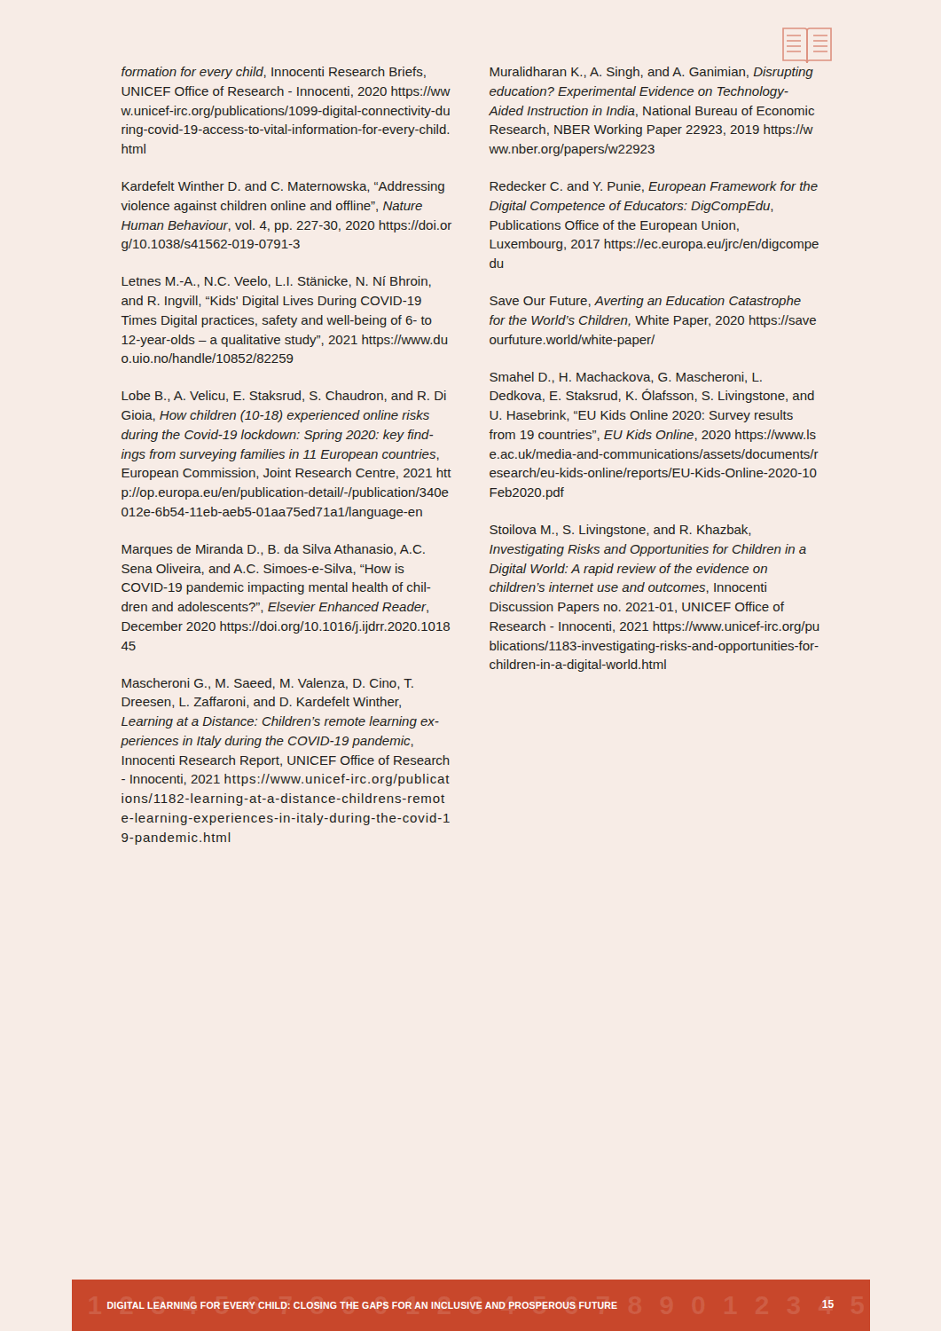formation for every child, Innocenti Research Briefs, UNICEF Office of Research - Innocenti, 2020 https://www.unicef-irc.org/publications/1099-digital-connectivity-during-covid-19-access-to-vital-information-for-every-child.html
Kardefelt Winther D. and C. Maternowska, “Addressing violence against children online and offline”, Nature Human Behaviour, vol. 4, pp. 227-30, 2020 https://doi.org/10.1038/s41562-019-0791-3
Letnes M.-A., N.C. Veelo, L.I. Stänicke, N. Ní Bhroin, and R. Ingvill, “Kids' Digital Lives During COVID-19 Times Digital practices, safety and well-being of 6- to 12-year-olds – a qualitative study”, 2021 https://www.duo.uio.no/handle/10852/82259
Lobe B., A. Velicu, E. Staksrud, S. Chaudron, and R. Di Gioia, How children (10-18) experienced online risks during the Covid-19 lockdown: Spring 2020: key findings from surveying families in 11 European countries, European Commission, Joint Research Centre, 2021 http://op.europa.eu/en/publication-detail/-/publication/340e012e-6b54-11eb-aeb5-01aa75ed71a1/language-en
Marques de Miranda D., B. da Silva Athanasio, A.C. Sena Oliveira, and A.C. Simoes-e-Silva, “How is COVID-19 pandemic impacting mental health of children and adolescents?”, Elsevier Enhanced Reader, December 2020 https://doi.org/10.1016/j.ijdrr.2020.101845
Mascheroni G., M. Saeed, M. Valenza, D. Cino, T. Dreesen, L. Zaffaroni, and D. Kardefelt Winther, Learning at a Distance: Children’s remote learning experiences in Italy during the COVID-19 pandemic, Innocenti Research Report, UNICEF Office of Research - Innocenti, 2021 https://www.unicef-irc.org/publications/1182-learning-at-a-distance-childrens-remote-learning-experiences-in-italy-during-the-covid-19-pandemic.html
Muralidharan K., A. Singh, and A. Ganimian, Disrupting education? Experimental Evidence on Technology-Aided Instruction in India, National Bureau of Economic Research, NBER Working Paper 22923, 2019 https://www.nber.org/papers/w22923
Redecker C. and Y. Punie, European Framework for the Digital Competence of Educators: DigCompEdu, Publications Office of the European Union, Luxembourg, 2017 https://ec.europa.eu/jrc/en/digcompedu
Save Our Future, Averting an Education Catastrophe for the World’s Children, White Paper, 2020 https://saveourfuture.world/white-paper/
Smahel D., H. Machackova, G. Mascheroni, L. Dedkova, E. Staksrud, K. Ólafsson, S. Livingstone, and U. Hasebrink, “EU Kids Online 2020: Survey results from 19 countries”, EU Kids Online, 2020 https://www.lse.ac.uk/media-and-communications/assets/documents/research/eu-kids-online/reports/EU-Kids-Online-2020-10Feb2020.pdf
Stoilova M., S. Livingstone, and R. Khazbak, Investigating Risks and Opportunities for Children in a Digital World: A rapid review of the evidence on children’s internet use and outcomes, Innocenti Discussion Papers no. 2021-01, UNICEF Office of Research - Innocenti, 2021 https://www.unicef-irc.org/publications/1183-investigating-risks-and-opportunities-for-children-in-a-digital-world.html
Digital learning for every child: closing the gaps for an inclusive and prosperous future
15